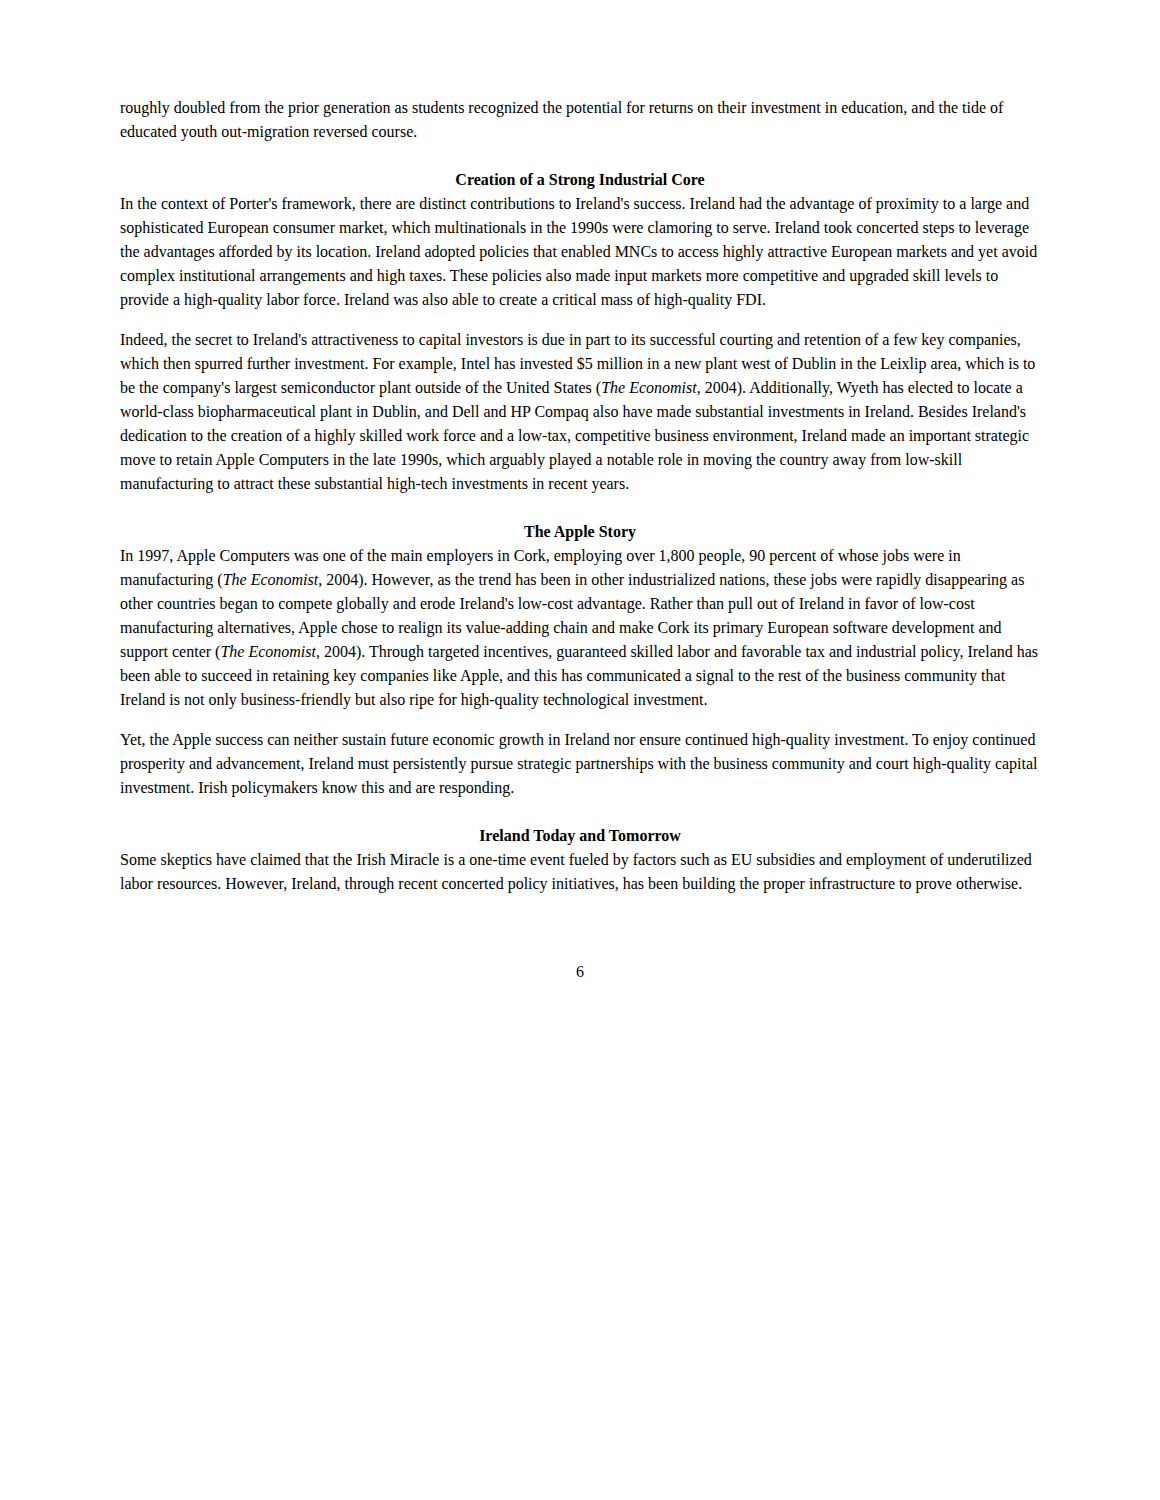roughly doubled from the prior generation as students recognized the potential for returns on their investment in education, and the tide of educated youth out-migration reversed course.
Creation of a Strong Industrial Core
In the context of Porter's framework, there are distinct contributions to Ireland's success. Ireland had the advantage of proximity to a large and sophisticated European consumer market, which multinationals in the 1990s were clamoring to serve. Ireland took concerted steps to leverage the advantages afforded by its location. Ireland adopted policies that enabled MNCs to access highly attractive European markets and yet avoid complex institutional arrangements and high taxes. These policies also made input markets more competitive and upgraded skill levels to provide a high-quality labor force. Ireland was also able to create a critical mass of high-quality FDI.
Indeed, the secret to Ireland's attractiveness to capital investors is due in part to its successful courting and retention of a few key companies, which then spurred further investment. For example, Intel has invested $5 million in a new plant west of Dublin in the Leixlip area, which is to be the company's largest semiconductor plant outside of the United States (The Economist, 2004). Additionally, Wyeth has elected to locate a world-class biopharmaceutical plant in Dublin, and Dell and HP Compaq also have made substantial investments in Ireland. Besides Ireland's dedication to the creation of a highly skilled work force and a low-tax, competitive business environment, Ireland made an important strategic move to retain Apple Computers in the late 1990s, which arguably played a notable role in moving the country away from low-skill manufacturing to attract these substantial high-tech investments in recent years.
The Apple Story
In 1997, Apple Computers was one of the main employers in Cork, employing over 1,800 people, 90 percent of whose jobs were in manufacturing (The Economist, 2004). However, as the trend has been in other industrialized nations, these jobs were rapidly disappearing as other countries began to compete globally and erode Ireland's low-cost advantage. Rather than pull out of Ireland in favor of low-cost manufacturing alternatives, Apple chose to realign its value-adding chain and make Cork its primary European software development and support center (The Economist, 2004). Through targeted incentives, guaranteed skilled labor and favorable tax and industrial policy, Ireland has been able to succeed in retaining key companies like Apple, and this has communicated a signal to the rest of the business community that Ireland is not only business-friendly but also ripe for high-quality technological investment.
Yet, the Apple success can neither sustain future economic growth in Ireland nor ensure continued high-quality investment. To enjoy continued prosperity and advancement, Ireland must persistently pursue strategic partnerships with the business community and court high-quality capital investment. Irish policymakers know this and are responding.
Ireland Today and Tomorrow
Some skeptics have claimed that the Irish Miracle is a one-time event fueled by factors such as EU subsidies and employment of underutilized labor resources. However, Ireland, through recent concerted policy initiatives, has been building the proper infrastructure to prove otherwise.
6